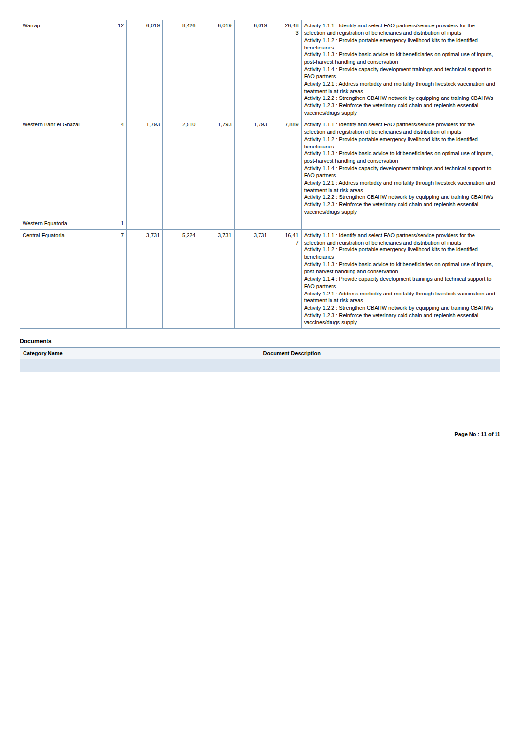| Warrap | 12 | 6,019 | 8,426 | 6,019 | 6,019 | 26,48 3 | Activity 1.1.1 : Identify and select FAO partners/service providers for the selection and registration of beneficiaries and distribution of inputs Activity 1.1.2 : Provide portable emergency livelihood kits to the identified beneficiaries Activity 1.1.3 : Provide basic advice to kit beneficiaries on optimal use of inputs, post-harvest handling and conservation Activity 1.1.4 : Provide capacity development trainings and technical support to FAO partners Activity 1.2.1 : Address morbidity and mortality through livestock vaccination and treatment in at risk areas Activity 1.2.2 : Strengthen CBAHW network by equipping and training CBAHWs Activity 1.2.3 : Reinforce the veterinary cold chain and replenish essential vaccines/drugs supply |
| Western Bahr el Ghazal | 4 | 1,793 | 2,510 | 1,793 | 1,793 | 7,889 | Activity 1.1.1 : Identify and select FAO partners/service providers for the selection and registration of beneficiaries and distribution of inputs Activity 1.1.2 : Provide portable emergency livelihood kits to the identified beneficiaries Activity 1.1.3 : Provide basic advice to kit beneficiaries on optimal use of inputs, post-harvest handling and conservation Activity 1.1.4 : Provide capacity development trainings and technical support to FAO partners Activity 1.2.1 : Address morbidity and mortality through livestock vaccination and treatment in at risk areas Activity 1.2.2 : Strengthen CBAHW network by equipping and training CBAHWs Activity 1.2.3 : Reinforce the veterinary cold chain and replenish essential vaccines/drugs supply |
| Western Equatoria | 1 | | | | | | |
| Central Equatoria | 7 | 3,731 | 5,224 | 3,731 | 3,731 | 16,41 7 | Activity 1.1.1 : Identify and select FAO partners/service providers for the selection and registration of beneficiaries and distribution of inputs Activity 1.1.2 : Provide portable emergency livelihood kits to the identified beneficiaries Activity 1.1.3 : Provide basic advice to kit beneficiaries on optimal use of inputs, post-harvest handling and conservation Activity 1.1.4 : Provide capacity development trainings and technical support to FAO partners Activity 1.2.1 : Address morbidity and mortality through livestock vaccination and treatment in at risk areas Activity 1.2.2 : Strengthen CBAHW network by equipping and training CBAHWs Activity 1.2.3 : Reinforce the veterinary cold chain and replenish essential vaccines/drugs supply |
Documents
| Category Name | Document Description |
Page No : 11 of 11